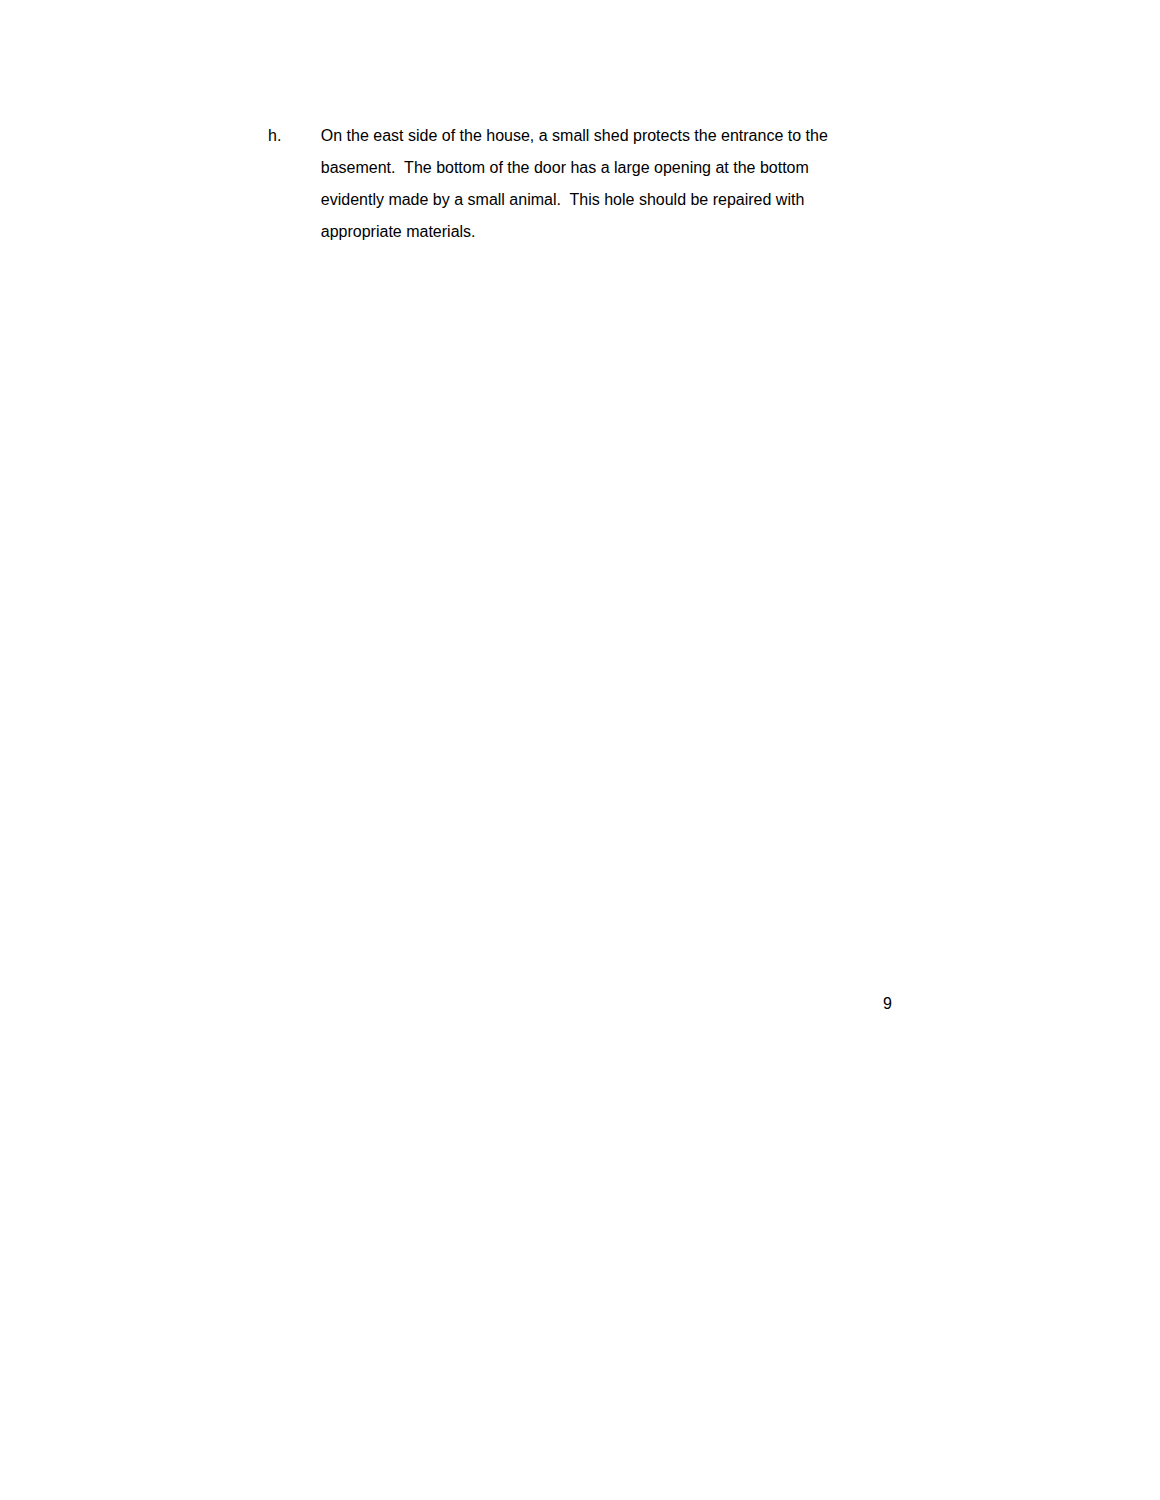h.
On the east side of the house, a small shed protects the entrance to the basement. The bottom of the door has a large opening at the bottom evidently made by a small animal. This hole should be repaired with appropriate materials.
9